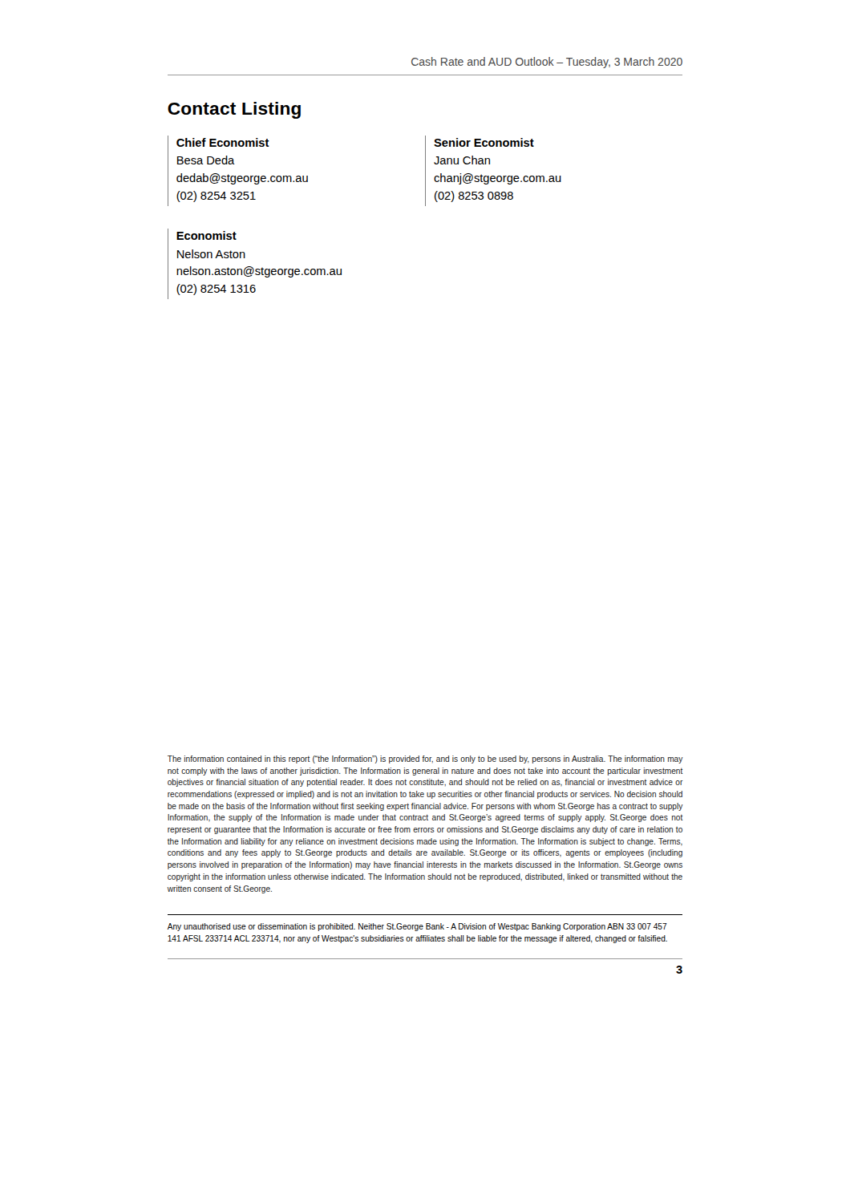Cash Rate and AUD Outlook – Tuesday, 3 March 2020
Contact Listing
Chief Economist
Besa Deda
dedab@stgeorge.com.au
(02) 8254 3251
Senior Economist
Janu Chan
chanj@stgeorge.com.au
(02) 8253 0898
Economist
Nelson Aston
nelson.aston@stgeorge.com.au
(02) 8254 1316
The information contained in this report (“the Information”) is provided for, and is only to be used by, persons in Australia. The information may not comply with the laws of another jurisdiction. The Information is general in nature and does not take into account the particular investment objectives or financial situation of any potential reader. It does not constitute, and should not be relied on as, financial or investment advice or recommendations (expressed or implied) and is not an invitation to take up securities or other financial products or services. No decision should be made on the basis of the Information without first seeking expert financial advice. For persons with whom St.George has a contract to supply Information, the supply of the Information is made under that contract and St.George’s agreed terms of supply apply. St.George does not represent or guarantee that the Information is accurate or free from errors or omissions and St.George disclaims any duty of care in relation to the Information and liability for any reliance on investment decisions made using the Information. The Information is subject to change. Terms, conditions and any fees apply to St.George products and details are available. St.George or its officers, agents or employees (including persons involved in preparation of the Information) may have financial interests in the markets discussed in the Information. St.George owns copyright in the information unless otherwise indicated. The Information should not be reproduced, distributed, linked or transmitted without the written consent of St.George.
Any unauthorised use or dissemination is prohibited. Neither St.George Bank - A Division of Westpac Banking Corporation ABN 33 007 457 141 AFSL 233714 ACL 233714, nor any of Westpac's subsidiaries or affiliates shall be liable for the message if altered, changed or falsified.
3